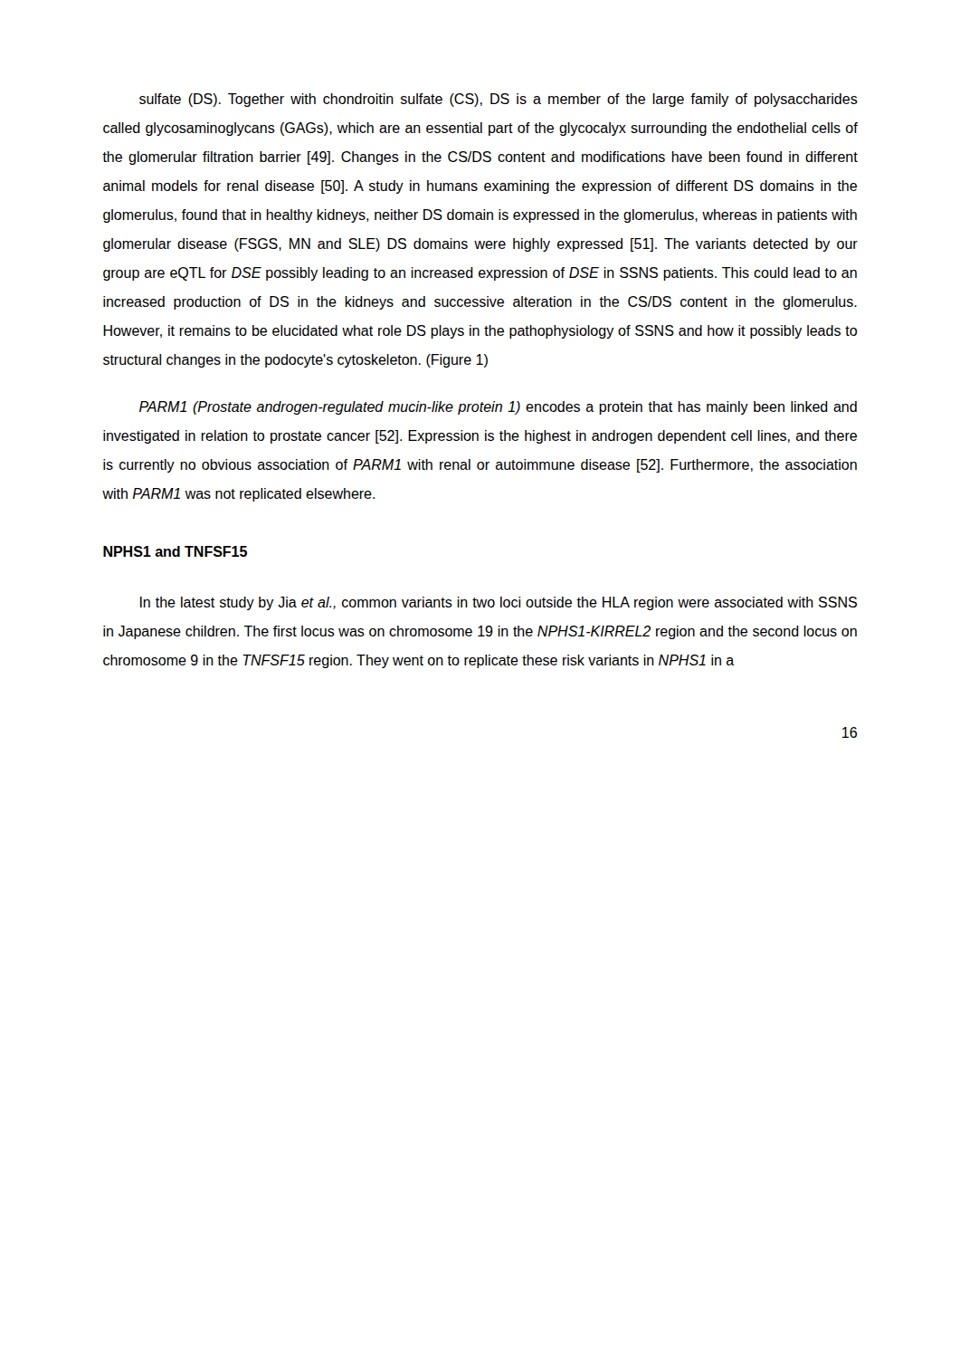sulfate (DS). Together with chondroitin sulfate (CS), DS is a member of the large family of polysaccharides called glycosaminoglycans (GAGs), which are an essential part of the glycocalyx surrounding the endothelial cells of the glomerular filtration barrier [49]. Changes in the CS/DS content and modifications have been found in different animal models for renal disease [50]. A study in humans examining the expression of different DS domains in the glomerulus, found that in healthy kidneys, neither DS domain is expressed in the glomerulus, whereas in patients with glomerular disease (FSGS, MN and SLE) DS domains were highly expressed [51]. The variants detected by our group are eQTL for DSE possibly leading to an increased expression of DSE in SSNS patients. This could lead to an increased production of DS in the kidneys and successive alteration in the CS/DS content in the glomerulus. However, it remains to be elucidated what role DS plays in the pathophysiology of SSNS and how it possibly leads to structural changes in the podocyte's cytoskeleton. (Figure 1)
PARM1 (Prostate androgen-regulated mucin-like protein 1) encodes a protein that has mainly been linked and investigated in relation to prostate cancer [52]. Expression is the highest in androgen dependent cell lines, and there is currently no obvious association of PARM1 with renal or autoimmune disease [52]. Furthermore, the association with PARM1 was not replicated elsewhere.
NPHS1 and TNFSF15
In the latest study by Jia et al., common variants in two loci outside the HLA region were associated with SSNS in Japanese children. The first locus was on chromosome 19 in the NPHS1-KIRREL2 region and the second locus on chromosome 9 in the TNFSF15 region. They went on to replicate these risk variants in NPHS1 in a
16